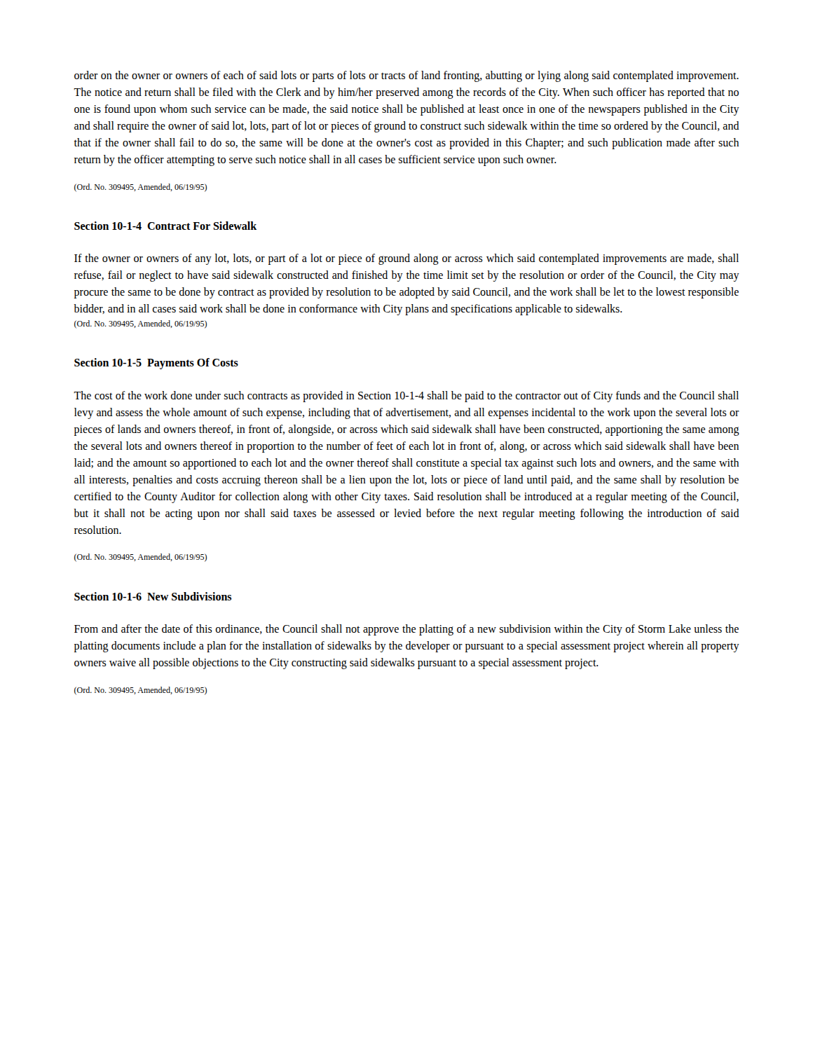order on the owner or owners of each of said lots or parts of lots or tracts of land fronting, abutting or lying along said contemplated improvement. The notice and return shall be filed with the Clerk and by him/her preserved among the records of the City. When such officer has reported that no one is found upon whom such service can be made, the said notice shall be published at least once in one of the newspapers published in the City and shall require the owner of said lot, lots, part of lot or pieces of ground to construct such sidewalk within the time so ordered by the Council, and that if the owner shall fail to do so, the same will be done at the owner's cost as provided in this Chapter; and such publication made after such return by the officer attempting to serve such notice shall in all cases be sufficient service upon such owner.
(Ord. No. 309495, Amended, 06/19/95)
Section 10-1-4 Contract For Sidewalk
If the owner or owners of any lot, lots, or part of a lot or piece of ground along or across which said contemplated improvements are made, shall refuse, fail or neglect to have said sidewalk constructed and finished by the time limit set by the resolution or order of the Council, the City may procure the same to be done by contract as provided by resolution to be adopted by said Council, and the work shall be let to the lowest responsible bidder, and in all cases said work shall be done in conformance with City plans and specifications applicable to sidewalks.
(Ord. No. 309495, Amended, 06/19/95)
Section 10-1-5 Payments Of Costs
The cost of the work done under such contracts as provided in Section 10-1-4 shall be paid to the contractor out of City funds and the Council shall levy and assess the whole amount of such expense, including that of advertisement, and all expenses incidental to the work upon the several lots or pieces of lands and owners thereof, in front of, alongside, or across which said sidewalk shall have been constructed, apportioning the same among the several lots and owners thereof in proportion to the number of feet of each lot in front of, along, or across which said sidewalk shall have been laid; and the amount so apportioned to each lot and the owner thereof shall constitute a special tax against such lots and owners, and the same with all interests, penalties and costs accruing thereon shall be a lien upon the lot, lots or piece of land until paid, and the same shall by resolution be certified to the County Auditor for collection along with other City taxes. Said resolution shall be introduced at a regular meeting of the Council, but it shall not be acting upon nor shall said taxes be assessed or levied before the next regular meeting following the introduction of said resolution.
(Ord. No. 309495, Amended, 06/19/95)
Section 10-1-6 New Subdivisions
From and after the date of this ordinance, the Council shall not approve the platting of a new subdivision within the City of Storm Lake unless the platting documents include a plan for the installation of sidewalks by the developer or pursuant to a special assessment project wherein all property owners waive all possible objections to the City constructing said sidewalks pursuant to a special assessment project.
(Ord. No. 309495, Amended, 06/19/95)